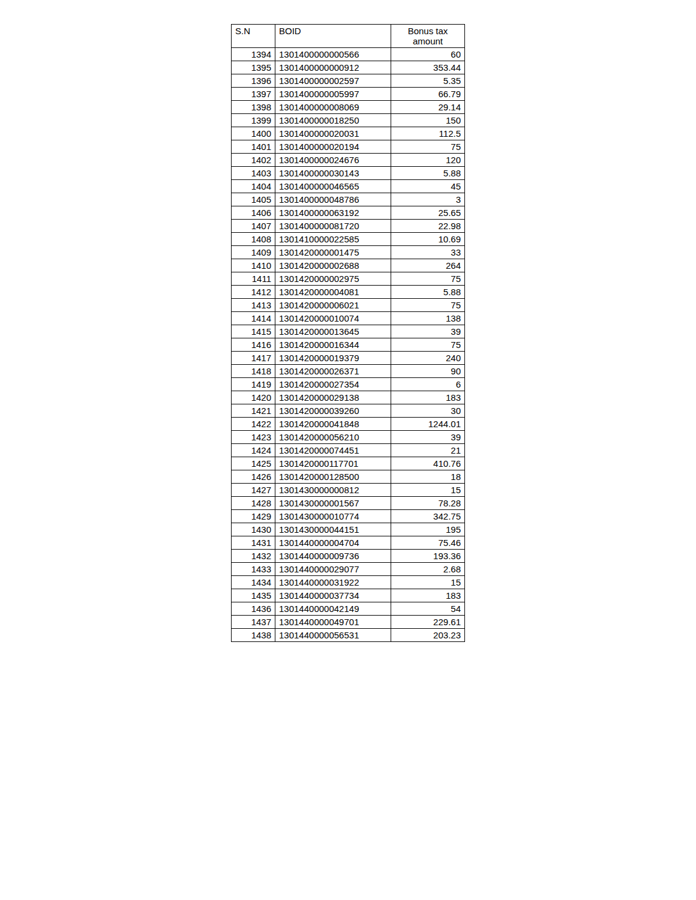| S.N | BOID | Bonus tax amount |
| --- | --- | --- |
| 1394 | 1301400000000566 | 60 |
| 1395 | 1301400000000912 | 353.44 |
| 1396 | 1301400000002597 | 5.35 |
| 1397 | 1301400000005997 | 66.79 |
| 1398 | 1301400000008069 | 29.14 |
| 1399 | 1301400000018250 | 150 |
| 1400 | 1301400000020031 | 112.5 |
| 1401 | 1301400000020194 | 75 |
| 1402 | 1301400000024676 | 120 |
| 1403 | 1301400000030143 | 5.88 |
| 1404 | 1301400000046565 | 45 |
| 1405 | 1301400000048786 | 3 |
| 1406 | 1301400000063192 | 25.65 |
| 1407 | 1301400000081720 | 22.98 |
| 1408 | 1301410000022585 | 10.69 |
| 1409 | 1301420000001475 | 33 |
| 1410 | 1301420000002688 | 264 |
| 1411 | 1301420000002975 | 75 |
| 1412 | 1301420000004081 | 5.88 |
| 1413 | 1301420000006021 | 75 |
| 1414 | 1301420000010074 | 138 |
| 1415 | 1301420000013645 | 39 |
| 1416 | 1301420000016344 | 75 |
| 1417 | 1301420000019379 | 240 |
| 1418 | 1301420000026371 | 90 |
| 1419 | 1301420000027354 | 6 |
| 1420 | 1301420000029138 | 183 |
| 1421 | 1301420000039260 | 30 |
| 1422 | 1301420000041848 | 1244.01 |
| 1423 | 1301420000056210 | 39 |
| 1424 | 1301420000074451 | 21 |
| 1425 | 1301420000117701 | 410.76 |
| 1426 | 1301420000128500 | 18 |
| 1427 | 1301430000000812 | 15 |
| 1428 | 1301430000001567 | 78.28 |
| 1429 | 1301430000010774 | 342.75 |
| 1430 | 1301430000044151 | 195 |
| 1431 | 1301440000004704 | 75.46 |
| 1432 | 1301440000009736 | 193.36 |
| 1433 | 1301440000029077 | 2.68 |
| 1434 | 1301440000031922 | 15 |
| 1435 | 1301440000037734 | 183 |
| 1436 | 1301440000042149 | 54 |
| 1437 | 1301440000049701 | 229.61 |
| 1438 | 1301440000056531 | 203.23 |